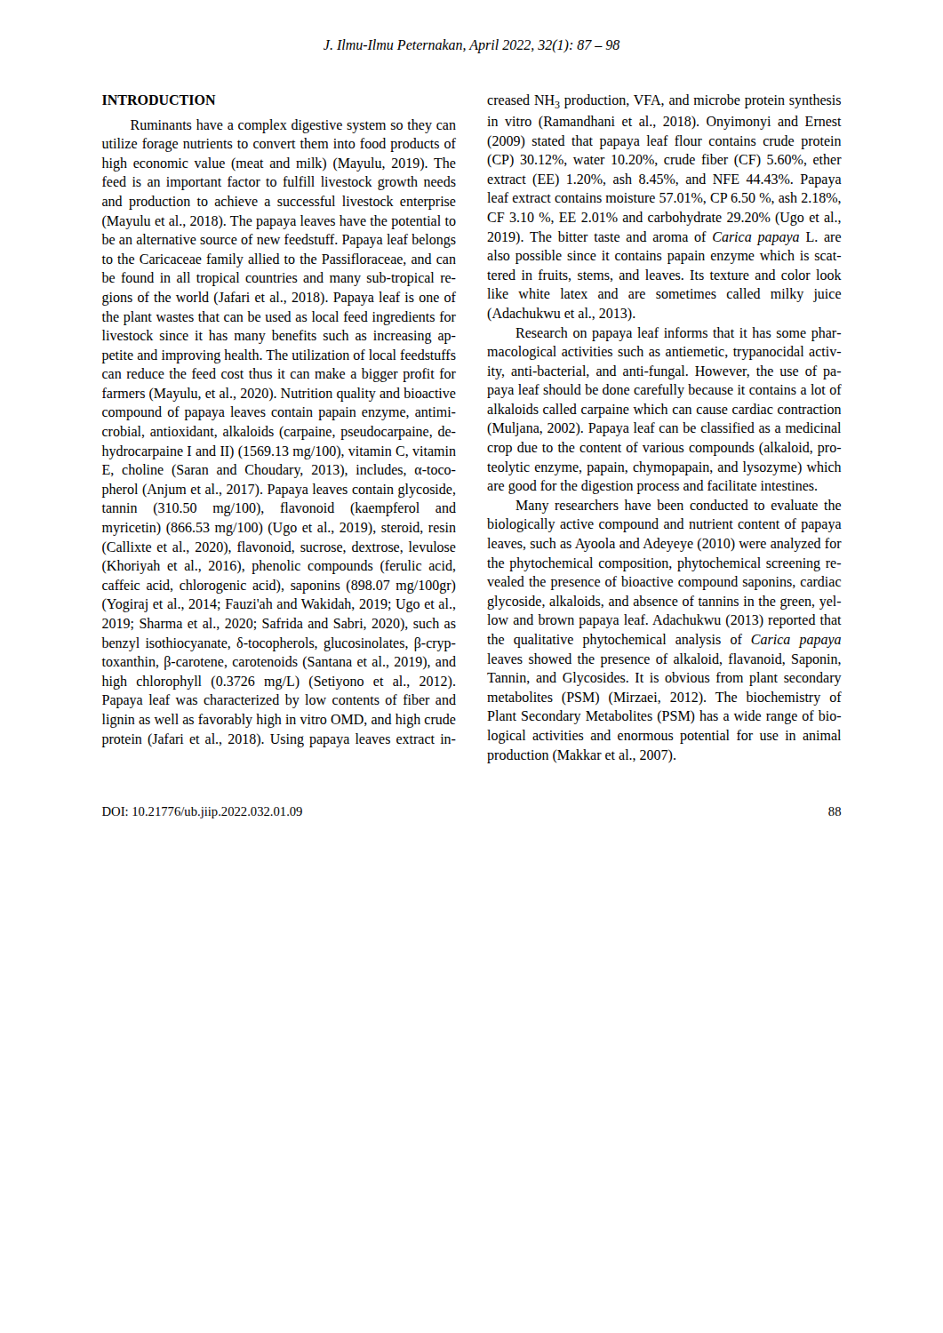J. Ilmu-Ilmu Peternakan, April 2022, 32(1): 87 – 98
Introduction
Ruminants have a complex digestive system so they can utilize forage nutrients to convert them into food products of high economic value (meat and milk) (Mayulu, 2019). The feed is an important factor to fulfill livestock growth needs and production to achieve a successful livestock enterprise (Mayulu et al., 2018). The papaya leaves have the potential to be an alternative source of new feedstuff. Papaya leaf belongs to the Caricaceae family allied to the Passifloraceae, and can be found in all tropical countries and many sub-tropical regions of the world (Jafari et al., 2018). Papaya leaf is one of the plant wastes that can be used as local feed ingredients for livestock since it has many benefits such as increasing appetite and improving health. The utilization of local feedstuffs can reduce the feed cost thus it can make a bigger profit for farmers (Mayulu, et al., 2020). Nutrition quality and bioactive compound of papaya leaves contain papain enzyme, antimicrobial, antioxidant, alkaloids (carpaine, pseudocarpaine, dehydrocarpaine I and II) (1569.13 mg/100), vitamin C, vitamin E, choline (Saran and Choudary, 2013), includes, α-tocopherol (Anjum et al., 2017). Papaya leaves contain glycoside, tannin (310.50 mg/100), flavonoid (kaempferol and myricetin) (866.53 mg/100) (Ugo et al., 2019), steroid, resin (Callixte et al., 2020), flavonoid, sucrose, dextrose, levulose (Khoriyah et al., 2016), phenolic compounds (ferulic acid, caffeic acid, chlorogenic acid), saponins (898.07 mg/100gr) (Yogiraj et al., 2014; Fauzi'ah and Wakidah, 2019; Ugo et al., 2019; Sharma et al., 2020; Safrida and Sabri, 2020), such as benzyl isothiocyanate, δ-tocopherols, glucosinolates, β-cryptoxanthin, β-carotene, carotenoids (Santana et al., 2019), and high chlorophyll (0.3726 mg/L) (Setiyono et al., 2012). Papaya leaf was characterized by low contents of fiber and lignin as well as favorably high in vitro OMD, and high crude protein (Jafari et al., 2018). Using papaya leaves extract increased NH3 production, VFA, and microbe protein synthesis in vitro (Ramandhani et al., 2018). Onyimonyi and Ernest (2009) stated that papaya leaf flour contains crude protein (CP) 30.12%, water 10.20%, crude fiber (CF) 5.60%, ether extract (EE) 1.20%, ash 8.45%, and NFE 44.43%. Papaya leaf extract contains moisture 57.01%, CP 6.50 %, ash 2.18%, CF 3.10 %, EE 2.01% and carbohydrate 29.20% (Ugo et al., 2019). The bitter taste and aroma of Carica papaya L. are also possible since it contains papain enzyme which is scattered in fruits, stems, and leaves. Its texture and color look like white latex and are sometimes called milky juice (Adachukwu et al., 2013).
Research on papaya leaf informs that it has some pharmacological activities such as antiemetic, trypanocidal activity, anti-bacterial, and anti-fungal. However, the use of papaya leaf should be done carefully because it contains a lot of alkaloids called carpaine which can cause cardiac contraction (Muljana, 2002). Papaya leaf can be classified as a medicinal crop due to the content of various compounds (alkaloid, proteolytic enzyme, papain, chymopapain, and lysozyme) which are good for the digestion process and facilitate intestines.
Many researchers have been conducted to evaluate the biologically active compound and nutrient content of papaya leaves, such as Ayoola and Adeyeye (2010) were analyzed for the phytochemical composition, phytochemical screening revealed the presence of bioactive compound saponins, cardiac glycoside, alkaloids, and absence of tannins in the green, yellow and brown papaya leaf. Adachukwu (2013) reported that the qualitative phytochemical analysis of Carica papaya leaves showed the presence of alkaloid, flavanoid, Saponin, Tannin, and Glycosides. It is obvious from plant secondary metabolites (PSM) (Mirzaei, 2012). The biochemistry of Plant Secondary Metabolites (PSM) has a wide range of biological activities and enormous potential for use in animal production (Makkar et al., 2007).
DOI: 10.21776/ub.jiip.2022.032.01.09 88